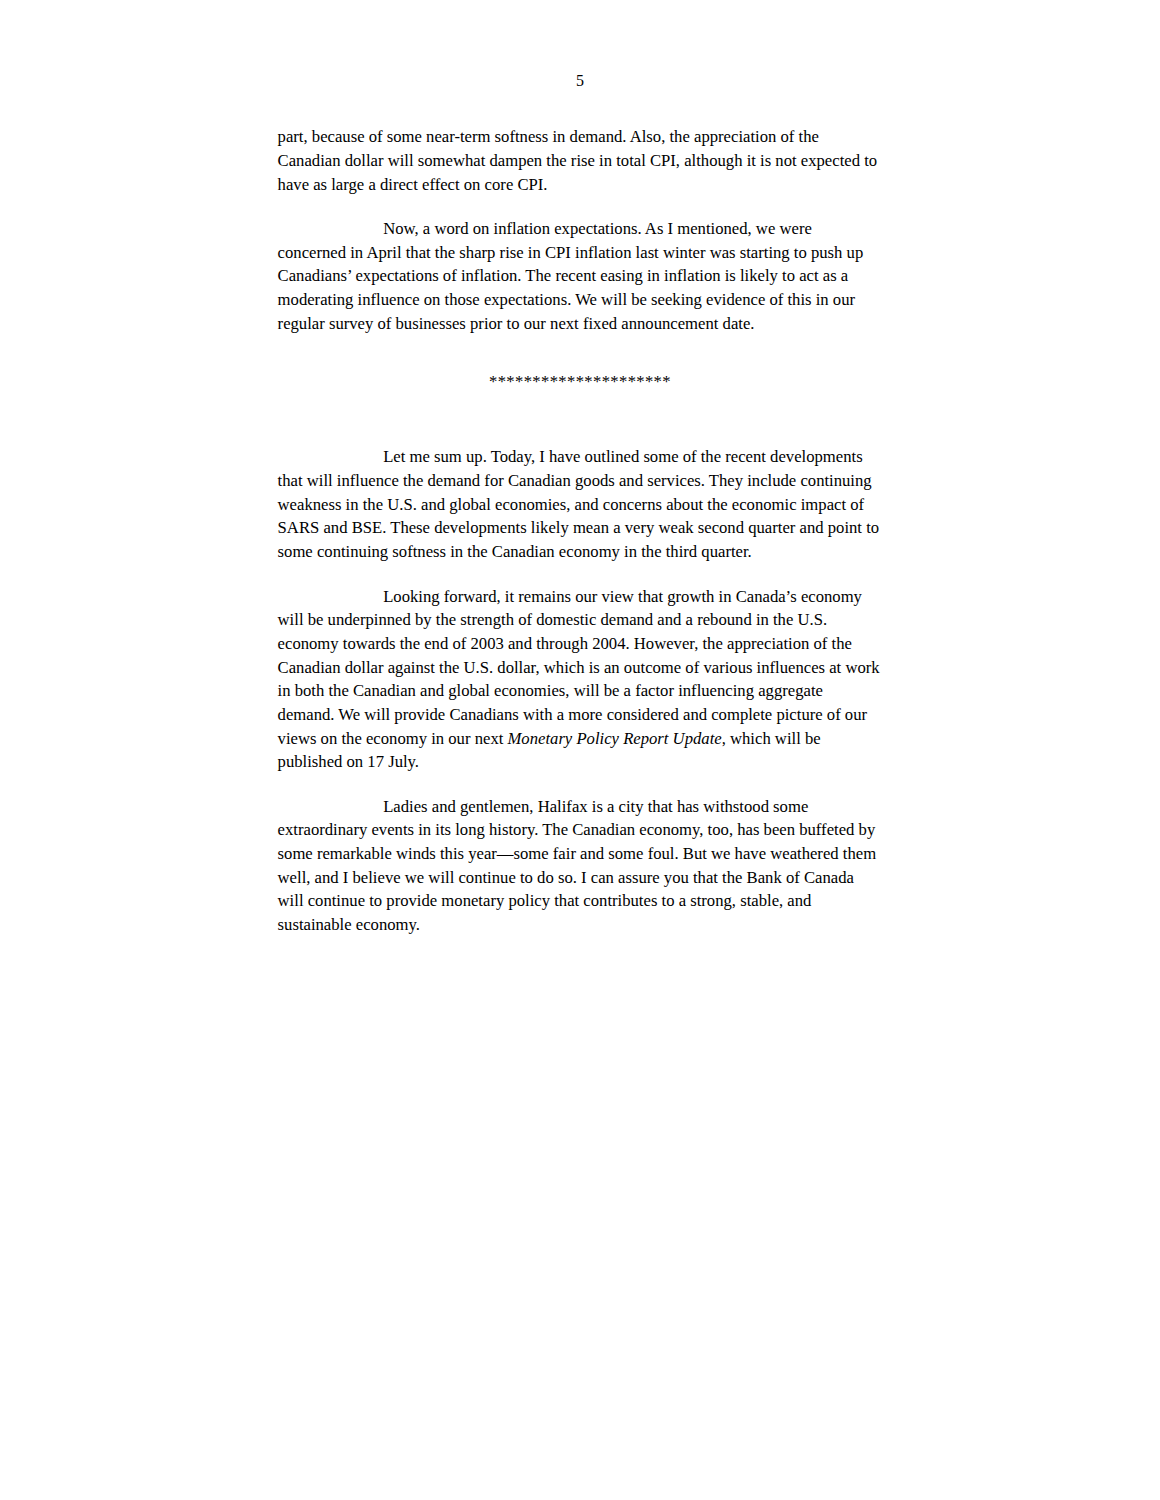5
part, because of some near-term softness in demand. Also, the appreciation of the Canadian dollar will somewhat dampen the rise in total CPI, although it is not expected to have as large a direct effect on core CPI.
Now, a word on inflation expectations. As I mentioned, we were concerned in April that the sharp rise in CPI inflation last winter was starting to push up Canadians’ expectations of inflation. The recent easing in inflation is likely to act as a moderating influence on those expectations. We will be seeking evidence of this in our regular survey of businesses prior to our next fixed announcement date.
*********************
Let me sum up. Today, I have outlined some of the recent developments that will influence the demand for Canadian goods and services. They include continuing weakness in the U.S. and global economies, and concerns about the economic impact of SARS and BSE. These developments likely mean a very weak second quarter and point to some continuing softness in the Canadian economy in the third quarter.
Looking forward, it remains our view that growth in Canada’s economy will be underpinned by the strength of domestic demand and a rebound in the U.S. economy towards the end of 2003 and through 2004. However, the appreciation of the Canadian dollar against the U.S. dollar, which is an outcome of various influences at work in both the Canadian and global economies, will be a factor influencing aggregate demand. We will provide Canadians with a more considered and complete picture of our views on the economy in our next Monetary Policy Report Update, which will be published on 17 July.
Ladies and gentlemen, Halifax is a city that has withstood some extraordinary events in its long history. The Canadian economy, too, has been buffeted by some remarkable winds this year—some fair and some foul. But we have weathered them well, and I believe we will continue to do so. I can assure you that the Bank of Canada will continue to provide monetary policy that contributes to a strong, stable, and sustainable economy.